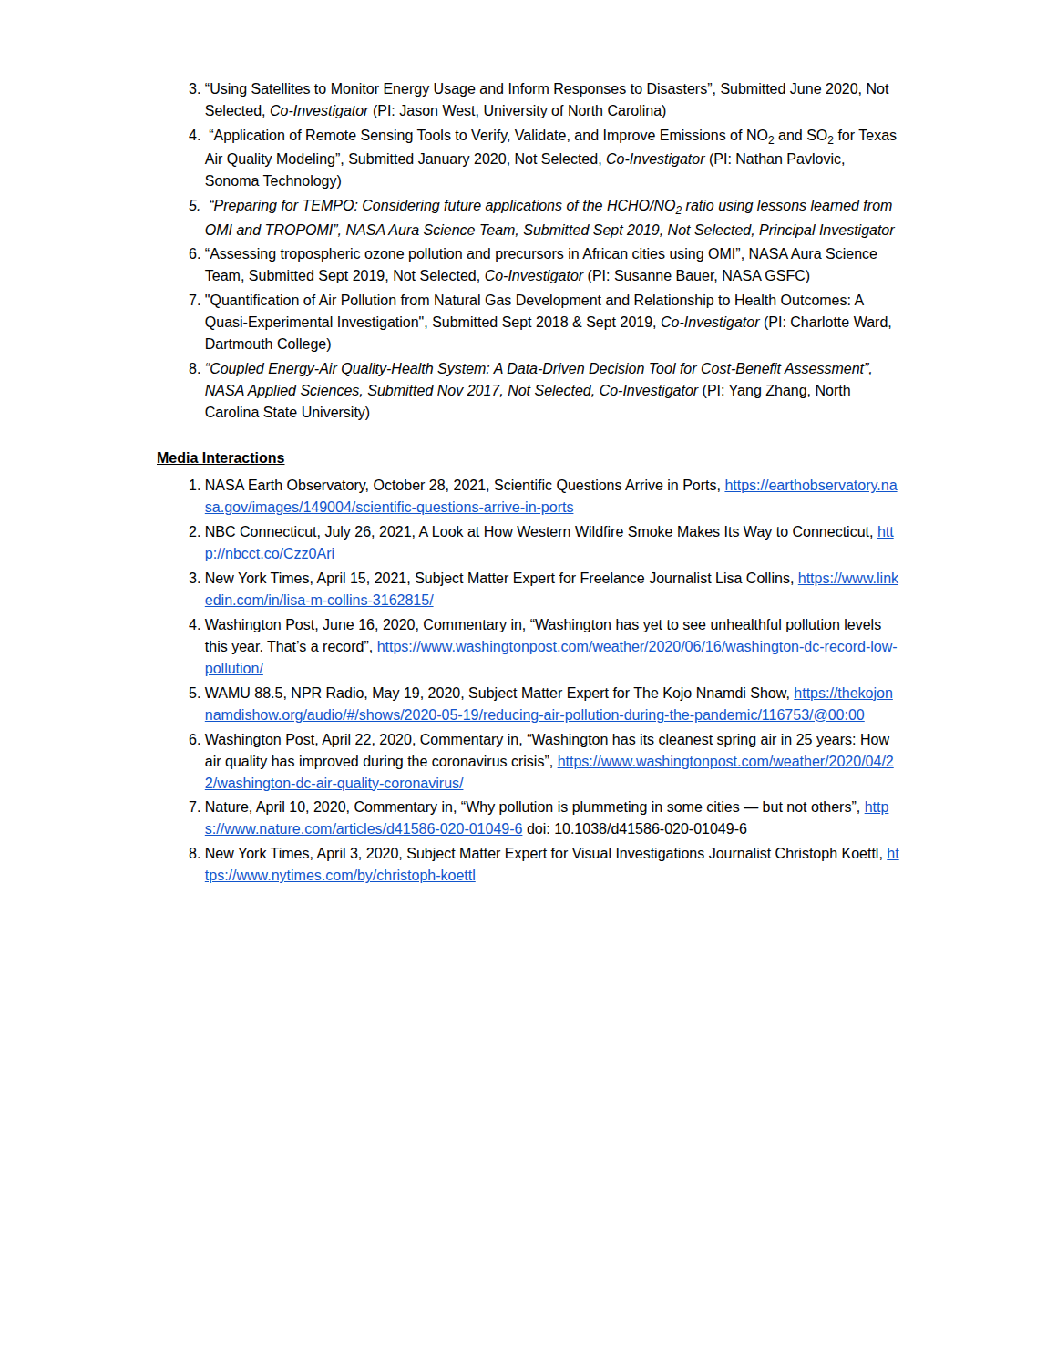“Using Satellites to Monitor Energy Usage and Inform Responses to Disasters”, Submitted June 2020, Not Selected, Co-Investigator (PI: Jason West, University of North Carolina)
“Application of Remote Sensing Tools to Verify, Validate, and Improve Emissions of NO2 and SO2 for Texas Air Quality Modeling”, Submitted January 2020, Not Selected, Co-Investigator (PI: Nathan Pavlovic, Sonoma Technology)
“Preparing for TEMPO: Considering future applications of the HCHO/NO2 ratio using lessons learned from OMI and TROPOMI”, NASA Aura Science Team, Submitted Sept 2019, Not Selected, Principal Investigator
“Assessing tropospheric ozone pollution and precursors in African cities using OMI”, NASA Aura Science Team, Submitted Sept 2019, Not Selected, Co-Investigator (PI: Susanne Bauer, NASA GSFC)
"Quantification of Air Pollution from Natural Gas Development and Relationship to Health Outcomes: A Quasi-Experimental Investigation", Submitted Sept 2018 & Sept 2019, Co-Investigator (PI: Charlotte Ward, Dartmouth College)
“Coupled Energy-Air Quality-Health System: A Data-Driven Decision Tool for Cost-Benefit Assessment”, NASA Applied Sciences, Submitted Nov 2017, Not Selected, Co-Investigator (PI: Yang Zhang, North Carolina State University)
Media Interactions
NASA Earth Observatory, October 28, 2021, Scientific Questions Arrive in Ports, https://earthobservatory.nasa.gov/images/149004/scientific-questions-arrive-in-ports
NBC Connecticut, July 26, 2021, A Look at How Western Wildfire Smoke Makes Its Way to Connecticut, http://nbcct.co/Czz0Ari
New York Times, April 15, 2021, Subject Matter Expert for Freelance Journalist Lisa Collins, https://www.linkedin.com/in/lisa-m-collins-3162815/
Washington Post, June 16, 2020, Commentary in, “Washington has yet to see unhealthful pollution levels this year. That’s a record”, https://www.washingtonpost.com/weather/2020/06/16/washington-dc-record-low-pollution/
WAMU 88.5, NPR Radio, May 19, 2020, Subject Matter Expert for The Kojo Nnamdi Show, https://thekojonnamdishow.org/audio/#/shows/2020-05-19/reducing-air-pollution-during-the-pandemic/116753/@00:00
Washington Post, April 22, 2020, Commentary in, “Washington has its cleanest spring air in 25 years: How air quality has improved during the coronavirus crisis”, https://www.washingtonpost.com/weather/2020/04/22/washington-dc-air-quality-coronavirus/
Nature, April 10, 2020, Commentary in, “Why pollution is plummeting in some cities — but not others”, https://www.nature.com/articles/d41586-020-01049-6 doi: 10.1038/d41586-020-01049-6
New York Times, April 3, 2020, Subject Matter Expert for Visual Investigations Journalist Christoph Koettl, https://www.nytimes.com/by/christoph-koettl